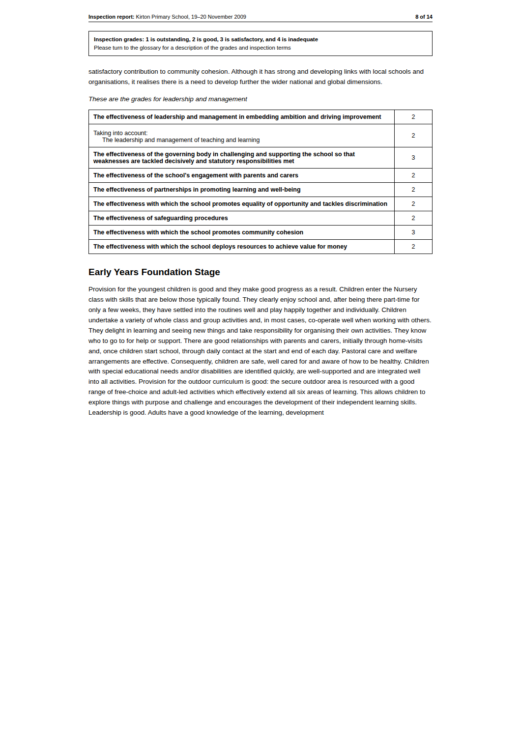Inspection report: Kirton Primary School, 19–20 November 2009
8 of 14
Inspection grades: 1 is outstanding, 2 is good, 3 is satisfactory, and 4 is inadequate
Please turn to the glossary for a description of the grades and inspection terms
satisfactory contribution to community cohesion. Although it has strong and developing links with local schools and organisations, it realises there is a need to develop further the wider national and global dimensions.
These are the grades for leadership and management
| The effectiveness of leadership and management in embedding ambition and driving improvement | 2 |
| Taking into account: The leadership and management of teaching and learning | 2 |
| The effectiveness of the governing body in challenging and supporting the school so that weaknesses are tackled decisively and statutory responsibilities met | 3 |
| The effectiveness of the school's engagement with parents and carers | 2 |
| The effectiveness of partnerships in promoting learning and well-being | 2 |
| The effectiveness with which the school promotes equality of opportunity and tackles discrimination | 2 |
| The effectiveness of safeguarding procedures | 2 |
| The effectiveness with which the school promotes community cohesion | 3 |
| The effectiveness with which the school deploys resources to achieve value for money | 2 |
Early Years Foundation Stage
Provision for the youngest children is good and they make good progress as a result. Children enter the Nursery class with skills that are below those typically found. They clearly enjoy school and, after being there part-time for only a few weeks, they have settled into the routines well and play happily together and individually. Children undertake a variety of whole class and group activities and, in most cases, co-operate well when working with others. They delight in learning and seeing new things and take responsibility for organising their own activities. They know who to go to for help or support. There are good relationships with parents and carers, initially through home-visits and, once children start school, through daily contact at the start and end of each day. Pastoral care and welfare arrangements are effective. Consequently, children are safe, well cared for and aware of how to be healthy. Children with special educational needs and/or disabilities are identified quickly, are well-supported and are integrated well into all activities. Provision for the outdoor curriculum is good: the secure outdoor area is resourced with a good range of free-choice and adult-led activities which effectively extend all six areas of learning. This allows children to explore things with purpose and challenge and encourages the development of their independent learning skills. Leadership is good. Adults have a good knowledge of the learning, development